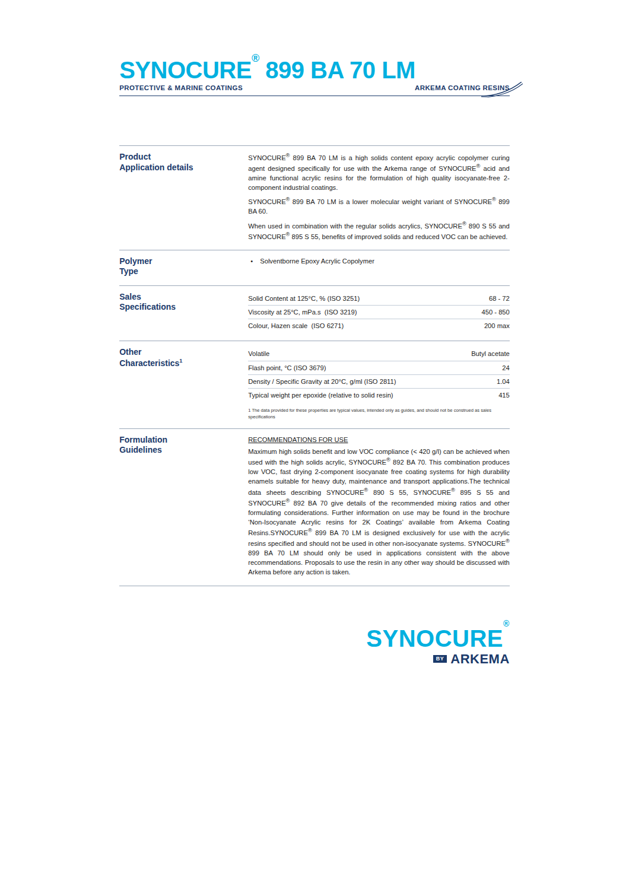SYNOCURE® 899 BA 70 LM
Protective & Marine Coatings Arkema Coating Resins
| Product Application details | SYNOCURE ® 899 BA 70 LM is a high solids content epoxy acrylic copolymer curing agent designed specifically for use with the Arkema range of SYNOCURE ® acid and amine functional acrylic resins for the formulation of high quality isocyanate-free 2-component industrial coatings. SYNOCURE ® 899 BA 70 LM is a lower molecular weight variant of SYNOCURE ® 899 BA 60. When used in combination with the regular solids acrylics, SYNOCURE ® 890 S 55 and SYNOCURE ® 895 S 55, benefits of improved solids and reduced VOC can be achieved. |
| Polymer Type | Solventborne Epoxy Acrylic Copolymer |
| Sales Specifications | / Solid Content at 125°C, % (ISO 3251) / 68 - 72 / / Viscosity at 25°C, mPa.s (ISO 3219) / 450 - 850 / / Colour, Hazen scale (ISO 6271) / 200 max / |
| Other Characteristics 1 | / Volatile / Butyl acetate / / Flash point, °C (ISO 3679) / 24 / / Density / Specific Gravity at 20°C, g/ml (ISO 2811) / 1.04 / / Typical weight per epoxide (relative to solid resin) / 415 / 1 The data provided for these properties are typical values, intended only as guides, and should not be construed as sales specifications |
| Formulation Guidelines | RECOMMENDATIONS FOR USE Maximum high solids benefit and low VOC compliance (< 420 g/l) can be achieved when used with the high solids acrylic, SYNOCURE ® 892 BA 70. This combination produces low VOC, fast drying 2-component isocyanate free coating systems for high durability enamels suitable for heavy duty, maintenance and transport applications.The technical data sheets describing SYNOCURE ® 890 S 55, SYNOCURE ® 895 S 55 and SYNOCURE ® 892 BA 70 give details of the recommended mixing ratios and other formulating considerations. Further information on use may be found in the brochure ‘Non-Isocyanate Acrylic resins for 2K Coatings’ available from Arkema Coating Resins.SYNOCURE ® 899 BA 70 LM is designed exclusively for use with the acrylic resins specified and should not be used in other non-isocyanate systems. SYNOCURE ® 899 BA 70 LM should only be used in applications consistent with the above recommendations. Proposals to use the resin in any other way should be discussed with Arkema before any action is taken. |
SYNOCURE®
BY ARKEMA